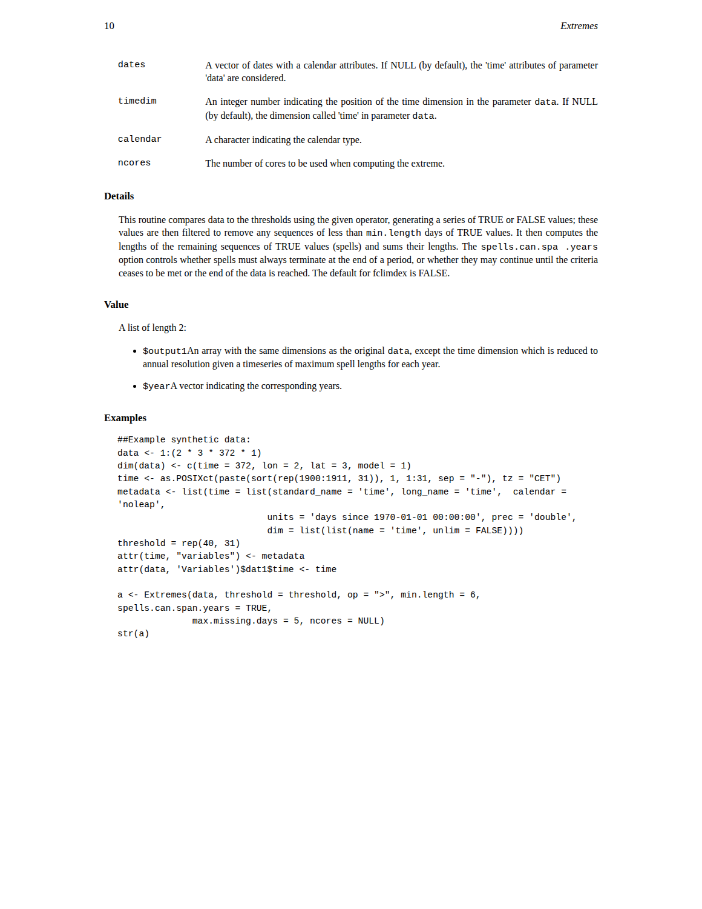10 Extremes
dates
A vector of dates with a calendar attributes. If NULL (by default), the 'time' attributes of parameter 'data' are considered.
timedim
An integer number indicating the position of the time dimension in the parameter data. If NULL (by default), the dimension called 'time' in parameter data.
calendar
A character indicating the calendar type.
ncores
The number of cores to be used when computing the extreme.
Details
This routine compares data to the thresholds using the given operator, generating a series of TRUE or FALSE values; these values are then filtered to remove any sequences of less than min.length days of TRUE values. It then computes the lengths of the remaining sequences of TRUE values (spells) and sums their lengths. The spells.can.spa .years option controls whether spells must always terminate at the end of a period, or whether they may continue until the criteria ceases to be met or the end of the data is reached. The default for fclimdex is FALSE.
Value
A list of length 2:
$output1 An array with the same dimensions as the original data, except the time dimension which is reduced to annual resolution given a timeseries of maximum spell lengths for each year.
$year A vector indicating the corresponding years.
Examples
##Example synthetic data:
data <- 1:(2 * 3 * 372 * 1)
dim(data) <- c(time = 372, lon = 2, lat = 3, model = 1)
time <- as.POSIXct(paste(sort(rep(1900:1911, 31)), 1, 1:31, sep = "-"), tz = "CET")
metadata <- list(time = list(standard_name = 'time', long_name = 'time',  calendar = 'noleap',
                            units = 'days since 1970-01-01 00:00:00', prec = 'double',
                            dim = list(list(name = 'time', unlim = FALSE))))
threshold = rep(40, 31)
attr(time, "variables") <- metadata
attr(data, 'Variables')$dat1$time <- time

a <- Extremes(data, threshold = threshold, op = ">", min.length = 6, spells.can.span.years = TRUE,
              max.missing.days = 5, ncores = NULL)
str(a)